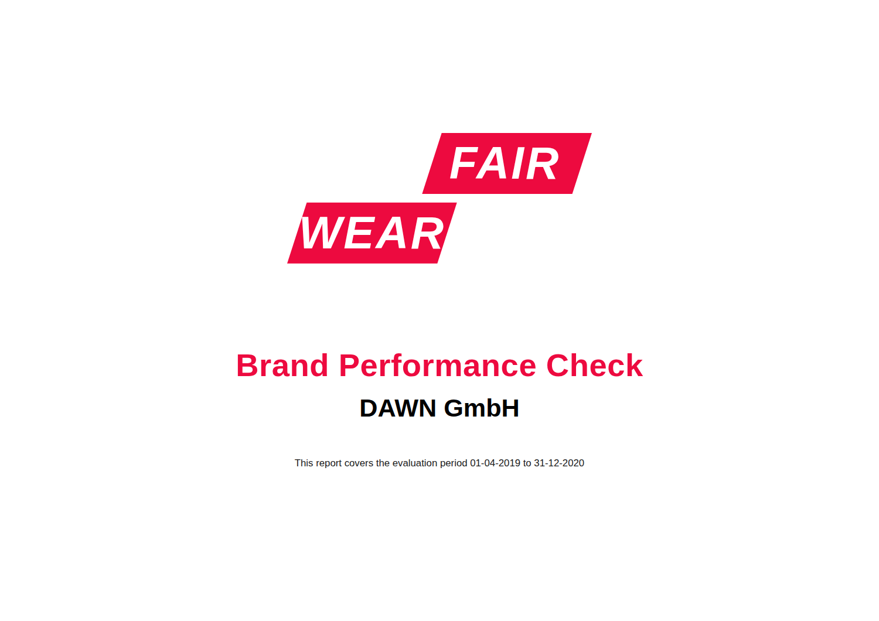Fair Wear FAIR WEAR
Brand Performance Check
DAWN GmbH
This report covers the evaluation period 01-04-2019 to 31-12-2020